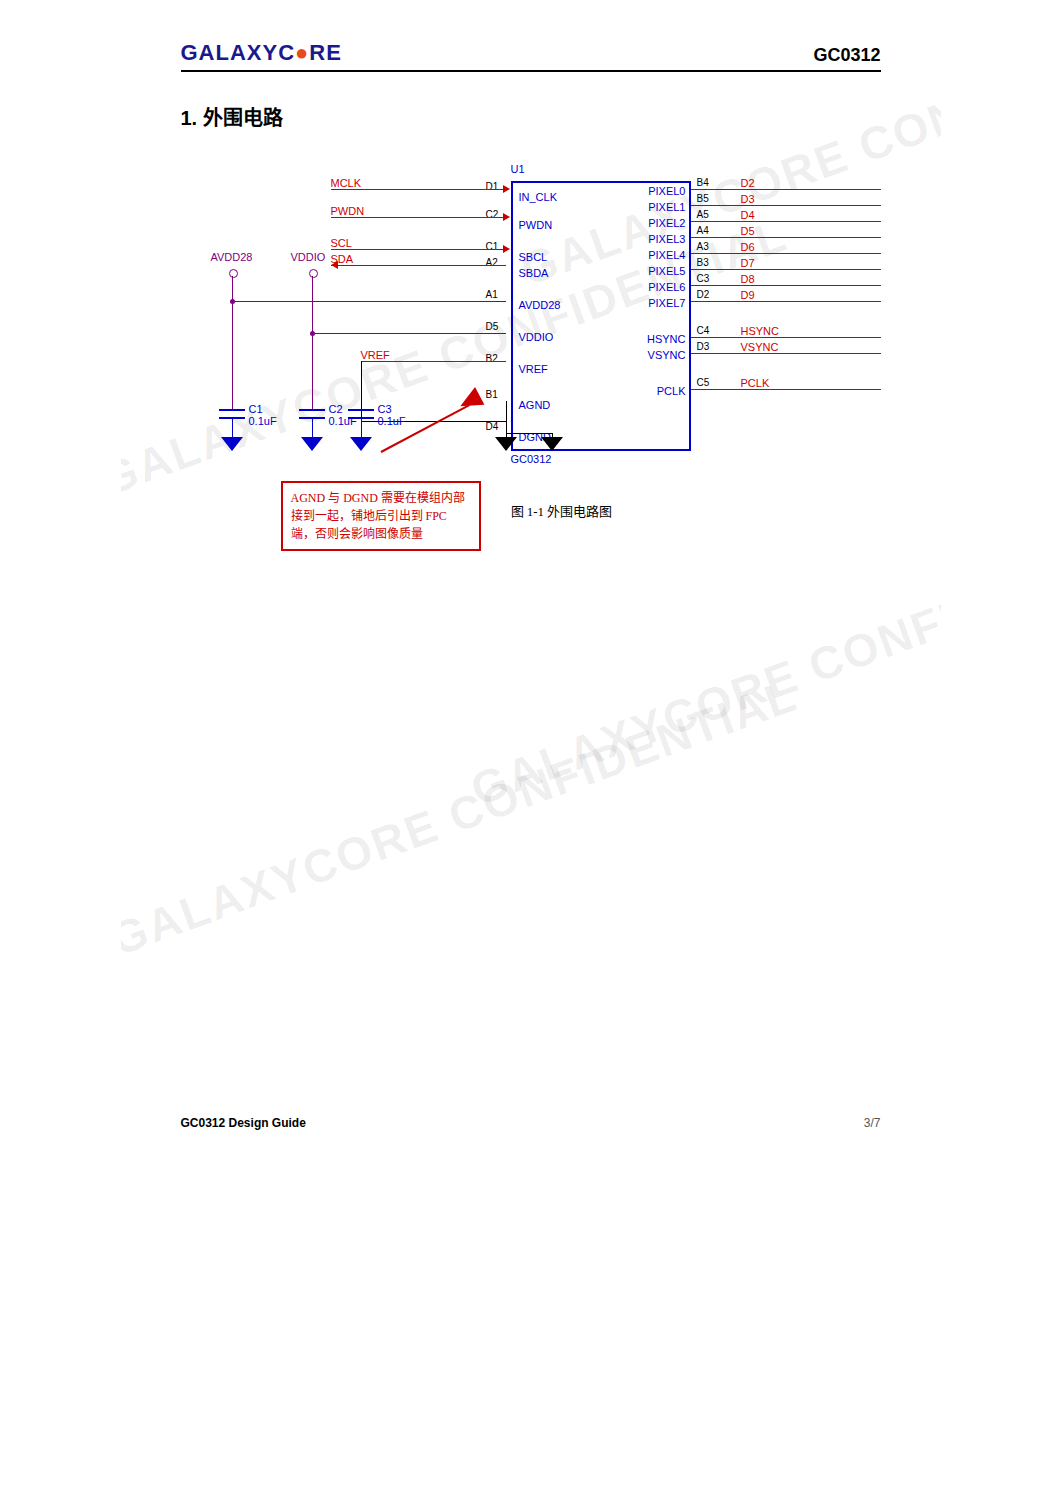GALAXYCORE CONFIDENTIAL
GALAXYCORE CONFIDENTIAL
GALAXYCORE CONFIDENTIAL
GALAXYCORE CONFIDENTIAL
GALAXYC●RE
GC0312
1. 外围电路
U1
GC0312
IN_CLK
PWDN
SBCL
SBDA
AVDD28
VDDIO
VREF
AGND
DGND
PIXEL0
PIXEL1
PIXEL2
PIXEL3
PIXEL4
PIXEL5
PIXEL6
PIXEL7
HSYNC
VSYNC
PCLK
D1
C2
C1
A2
A1
D5
B2
B1
D4
B4
B5
A5
A4
A3
B3
C3
D2
C4
D3
C5
D2
D3
D4
D5
D6
D7
D8
D9
HSYNC
VSYNC
PCLK
MCLK
PWDN
SCL
SDA
VREF
AVDD28
VDDIO
C1
0.1uF
C2
0.1uF
C3
0.1uF
AGND 与 DGND 需要在模组内部接到一起，铺地后引出到 FPC 端，否则会影响图像质量
图 1-1 外围电路图
GC0312 Design Guide
3/7